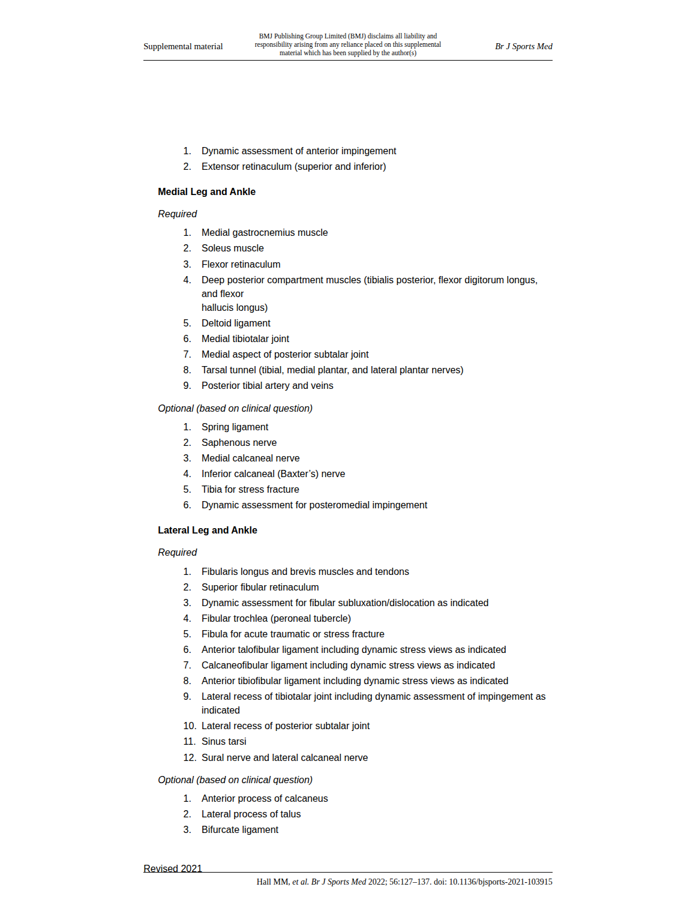Supplemental material
BMJ Publishing Group Limited (BMJ) disclaims all liability and responsibility arising from any reliance placed on this supplemental material which has been supplied by the author(s)
Br J Sports Med
Dynamic assessment of anterior impingement
Extensor retinaculum (superior and inferior)
Medial Leg and Ankle
Required
Medial gastrocnemius muscle
Soleus muscle
Flexor retinaculum
Deep posterior compartment muscles (tibialis posterior, flexor digitorum longus, and flexor hallucis longus)
Deltoid ligament
Medial tibiotalar joint
Medial aspect of posterior subtalar joint
Tarsal tunnel (tibial, medial plantar, and lateral plantar nerves)
Posterior tibial artery and veins
Optional (based on clinical question)
Spring ligament
Saphenous nerve
Medial calcaneal nerve
Inferior calcaneal (Baxter’s) nerve
Tibia for stress fracture
Dynamic assessment for posteromedial impingement
Lateral Leg and Ankle
Required
Fibularis longus and brevis muscles and tendons
Superior fibular retinaculum
Dynamic assessment for fibular subluxation/dislocation as indicated
Fibular trochlea (peroneal tubercle)
Fibula for acute traumatic or stress fracture
Anterior talofibular ligament including dynamic stress views as indicated
Calcaneofibular ligament including dynamic stress views as indicated
Anterior tibiofibular ligament including dynamic stress views as indicated
Lateral recess of tibiotalar joint including dynamic assessment of impingement as indicated
Lateral recess of posterior subtalar joint
Sinus tarsi
Sural nerve and lateral calcaneal nerve
Optional (based on clinical question)
Anterior process of calcaneus
Lateral process of talus
Bifurcate ligament
Revised 2021
Hall MM, et al. Br J Sports Med 2022; 56:127–137. doi: 10.1136/bjsports-2021-103915